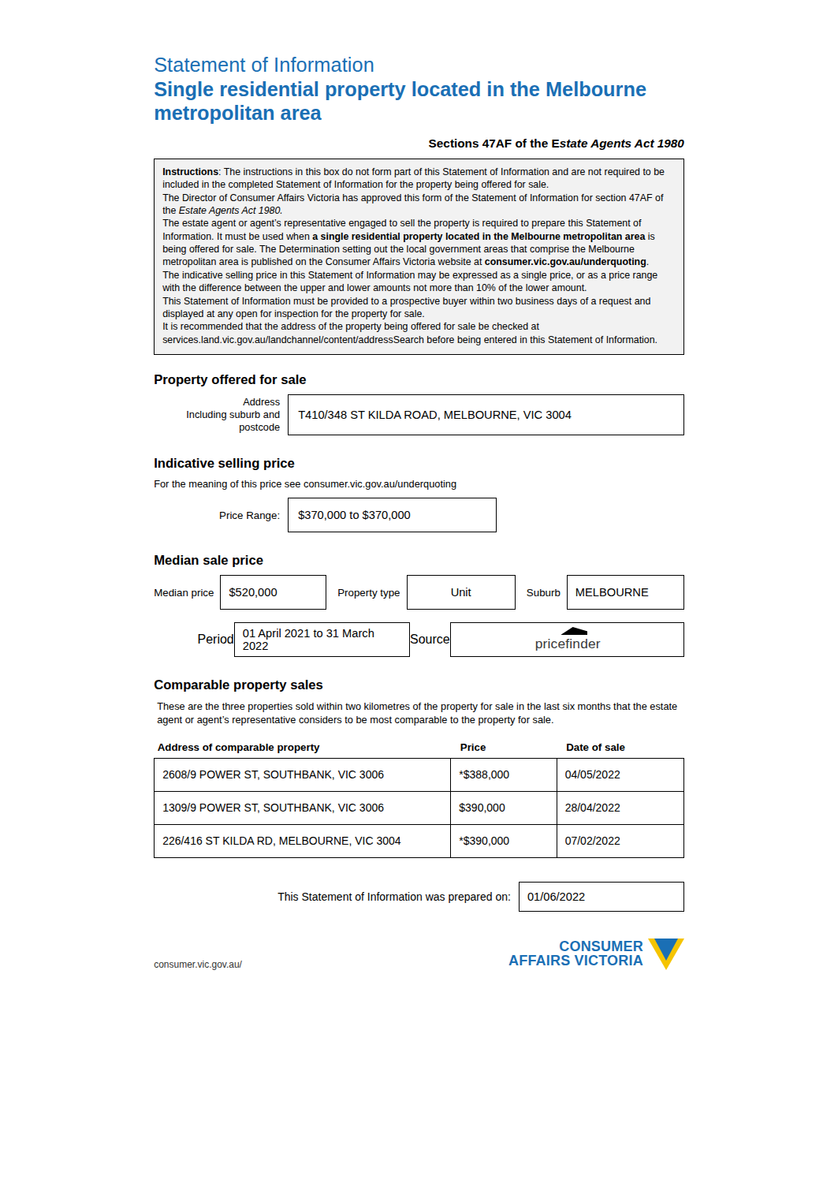Statement of Information
Single residential property located in the Melbourne
metropolitan area
Sections 47AF of the Estate Agents Act 1980
Instructions: The instructions in this box do not form part of this Statement of Information and are not required to be included in the completed Statement of Information for the property being offered for sale.
The Director of Consumer Affairs Victoria has approved this form of the Statement of Information for section 47AF of the Estate Agents Act 1980.
The estate agent or agent’s representative engaged to sell the property is required to prepare this Statement of Information. It must be used when a single residential property located in the Melbourne metropolitan area is being offered for sale. The Determination setting out the local government areas that comprise the Melbourne metropolitan area is published on the Consumer Affairs Victoria website at consumer.vic.gov.au/underquoting.
The indicative selling price in this Statement of Information may be expressed as a single price, or as a price range with the difference between the upper and lower amounts not more than 10% of the lower amount.
This Statement of Information must be provided to a prospective buyer within two business days of a request and displayed at any open for inspection for the property for sale.
It is recommended that the address of the property being offered for sale be checked at services.land.vic.gov.au/landchannel/content/addressSearch before being entered in this Statement of Information.
Property offered for sale
Address
Including suburb and
postcode
T410/348 ST KILDA ROAD, MELBOURNE, VIC 3004
Indicative selling price
For the meaning of this price see consumer.vic.gov.au/underquoting
Price Range:
$370,000 to $370,000
Median sale price
Median price
$520,000
Property type
Unit
Suburb
MELBOURNE
Period
01 April 2021 to 31 March 2022
Source
pricefinder
Comparable property sales
These are the three properties sold within two kilometres of the property for sale in the last six months that the estate agent or agent’s representative considers to be most comparable to the property for sale.
| Address of comparable property | Price | Date of sale |
| --- | --- | --- |
| 2608/9 POWER ST, SOUTHBANK, VIC 3006 | *$388,000 | 04/05/2022 |
| 1309/9 POWER ST, SOUTHBANK, VIC 3006 | $390,000 | 28/04/2022 |
| 226/416 ST KILDA RD, MELBOURNE, VIC 3004 | *$390,000 | 07/02/2022 |
This Statement of Information was prepared on:
01/06/2022
consumer.vic.gov.au/
CONSUMER
AFFAIRS VICTORIA